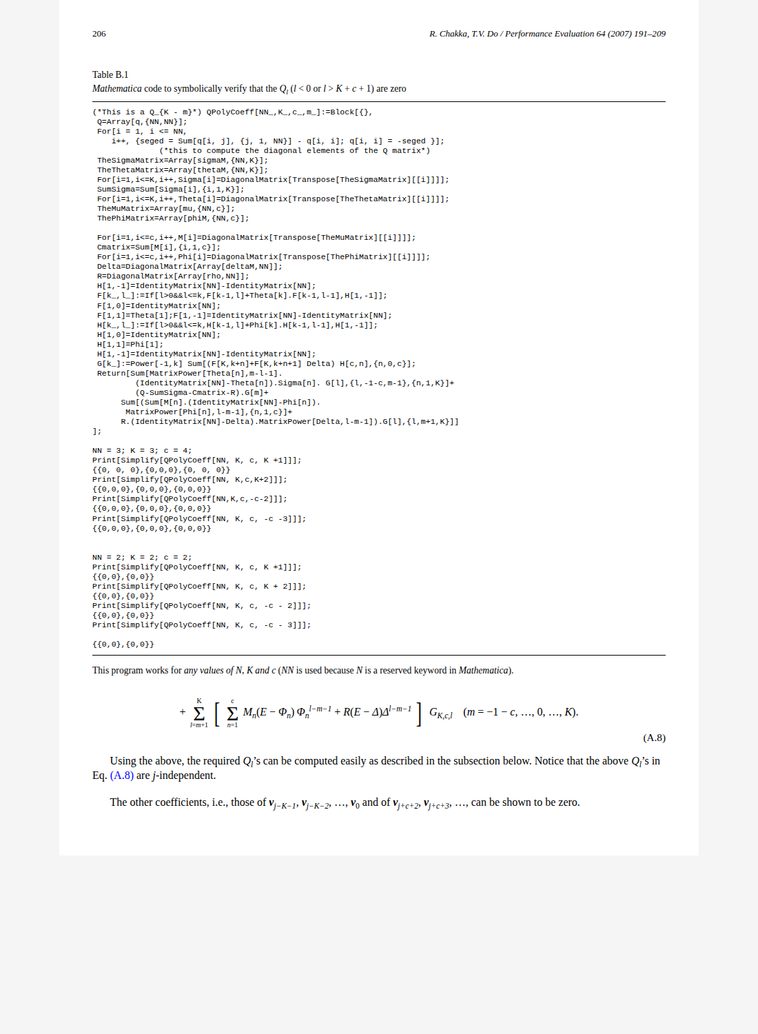206 R. Chakka, T.V. Do / Performance Evaluation 64 (2007) 191–209
Table B.1
Mathematica code to symbolically verify that the Ql (l < 0 or l > K + c + 1) are zero
(*This is a Q_{K - m}*) QPolyCoeff[NN_,K_,c_,m_]:=Block[{},
 Q=Array[q,{NN,NN}];
 For[i = 1, i <= NN,
    i++, {seged = Sum[q[i, j], {j, 1, NN}] - q[i, i]; q[i, i] = -seged }];
              (*this to compute the diagonal elements of the Q matrix*)
 TheSigmaMatrix=Array[sigmaM,{NN,K}];
 TheThetaMatrix=Array[thetaM,{NN,K}];
 For[i=1,i<=K,i++,Sigma[i]=DiagonalMatrix[Transpose[TheSigmaMatrix][[i]]]];
 SumSigma=Sum[Sigma[i],{i,1,K}];
 For[i=1,i<=K,i++,Theta[i]=DiagonalMatrix[Transpose[TheThetaMatrix][[i]]]];
 TheMuMatrix=Array[mu,{NN,c}];
 ThePhiMatrix=Array[phiM,{NN,c}];

 For[i=1,i<=c,i++,M[i]=DiagonalMatrix[Transpose[TheMuMatrix][[i]]]];
 Cmatrix=Sum[M[i],{i,1,c}];
 For[i=1,i<=c,i++,Phi[i]=DiagonalMatrix[Transpose[ThePhiMatrix][[i]]]];
 Delta=DiagonalMatrix[Array[deltaM,NN]];
 R=DiagonalMatrix[Array[rho,NN]];
 H[1,-1]=IdentityMatrix[NN]-IdentityMatrix[NN];
 F[k_,l_]:=If[l>0&&l<=k,F[k-1,l]+Theta[k].F[k-1,l-1],H[1,-1]];
 F[1,0]=IdentityMatrix[NN];
 F[1,1]=Theta[1];F[1,-1]=IdentityMatrix[NN]-IdentityMatrix[NN];
 H[k_,l_]:=If[l>0&&l<=k,H[k-1,l]+Phi[k].H[k-1,l-1],H[1,-1]];
 H[1,0]=IdentityMatrix[NN];
 H[1,1]=Phi[1];
 H[1,-1]=IdentityMatrix[NN]-IdentityMatrix[NN];
 G[k_]:=Power[-1,k] Sum[(F[K,k+n]+F[K,k+n+1] Delta) H[c,n],{n,0,c}];
 Return[Sum[MatrixPower[Theta[n],m-l-1].
         (IdentityMatrix[NN]-Theta[n]).Sigma[n]. G[l],{l,-1-c,m-1},{n,1,K}]+
         (Q-SumSigma-Cmatrix-R).G[m]+
      Sum[(Sum[M[n].(IdentityMatrix[NN]-Phi[n]).
       MatrixPower[Phi[n],l-m-1],{n,1,c}]+
      R.(IdentityMatrix[NN]-Delta).MatrixPower[Delta,l-m-1]).G[l],{l,m+1,K}]]
];

NN = 3; K = 3; c = 4;
Print[Simplify[QPolyCoeff[NN, K, c, K +1]]];
{{0, 0, 0},{0,0,0},{0, 0, 0}}
Print[Simplify[QPolyCoeff[NN, K,c,K+2]]];
{{0,0,0},{0,0,0},{0,0,0}}
Print[Simplify[QPolyCoeff[NN,K,c,-c-2]]];
{{0,0,0},{0,0,0},{0,0,0}}
Print[Simplify[QPolyCoeff[NN, K, c, -c -3]]];
{{0,0,0},{0,0,0},{0,0,0}}


NN = 2; K = 2; c = 2;
Print[Simplify[QPolyCoeff[NN, K, c, K +1]]];
{{0,0},{0,0}}
Print[Simplify[QPolyCoeff[NN, K, c, K + 2]]];
{{0,0},{0,0}}
Print[Simplify[QPolyCoeff[NN, K, c, -c - 2]]];
{{0,0},{0,0}}
Print[Simplify[QPolyCoeff[NN, K, c, -c - 3]]];

{{0,0},{0,0}}
This program works for any values of N, K and c (NN is used because N is a reserved keyword in Mathematica).
+ KΣl=m+1 [ cΣn=1 Mn(E − Φn) Φnl−m−1 + R(E − Δ)Δl−m−1 ] GK,c,l (m = −1 − c, …, 0, …, K). (A.8)
Using the above, the required Ql’s can be computed easily as described in the subsection below. Notice that the above Ql’s in Eq. (A.8) are j-independent.
The other coefficients, i.e., those of vj−K−1, vj−K−2, …, v0 and of vj+c+2, vj+c+3, …, can be shown to be zero.